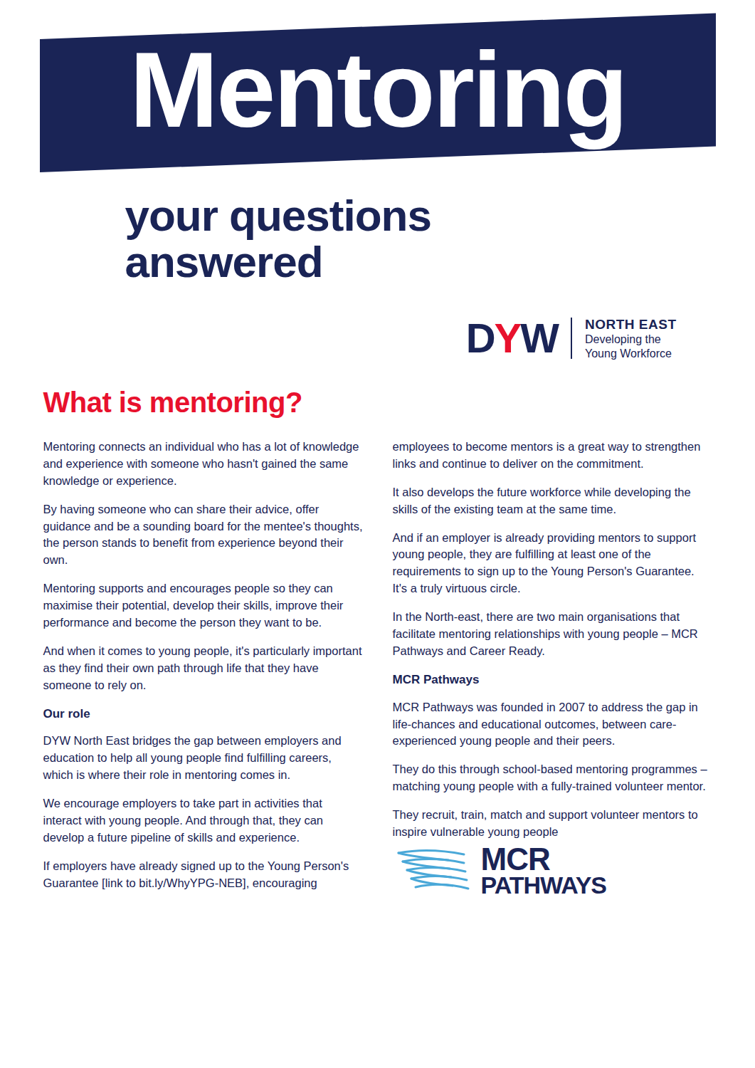Mentoring
your questions
answered
DYW
NORTH EAST Developing the Young Workforce
What is mentoring?
Mentoring connects an individual who has a lot of knowledge and experience with someone who hasn't gained the same knowledge or experience.
By having someone who can share their advice, offer guidance and be a sounding board for the mentee's thoughts, the person stands to benefit from experience beyond their own.
Mentoring supports and encourages people so they can maximise their potential, develop their skills, improve their performance and become the person they want to be.
And when it comes to young people, it's particularly important as they find their own path through life that they have someone to rely on.
Our role
DYW North East bridges the gap between employers and education to help all young people find fulfilling careers, which is where their role in mentoring comes in.
We encourage employers to take part in activities that interact with young people. And through that, they can develop a future pipeline of skills and experience.
If employers have already signed up to the Young Person's Guarantee [link to bit.ly/WhyYPG-NEB], encouraging employees to become mentors is a great way to strengthen links and continue to deliver on the commitment.
It also develops the future workforce while developing the skills of the existing team at the same time.
And if an employer is already providing mentors to support young people, they are fulfilling at least one of the requirements to sign up to the Young Person's Guarantee. It's a truly virtuous circle.
In the North-east, there are two main organisations that facilitate mentoring relationships with young people – MCR Pathways and Career Ready.
MCR Pathways
MCR Pathways was founded in 2007 to address the gap in life-chances and educational outcomes, between care-experienced young people and their peers.
They do this through school-based mentoring programmes – matching young people with a fully-trained volunteer mentor.
They recruit, train, match and support volunteer mentors to inspire vulnerable young people
MCR PATHWAYS